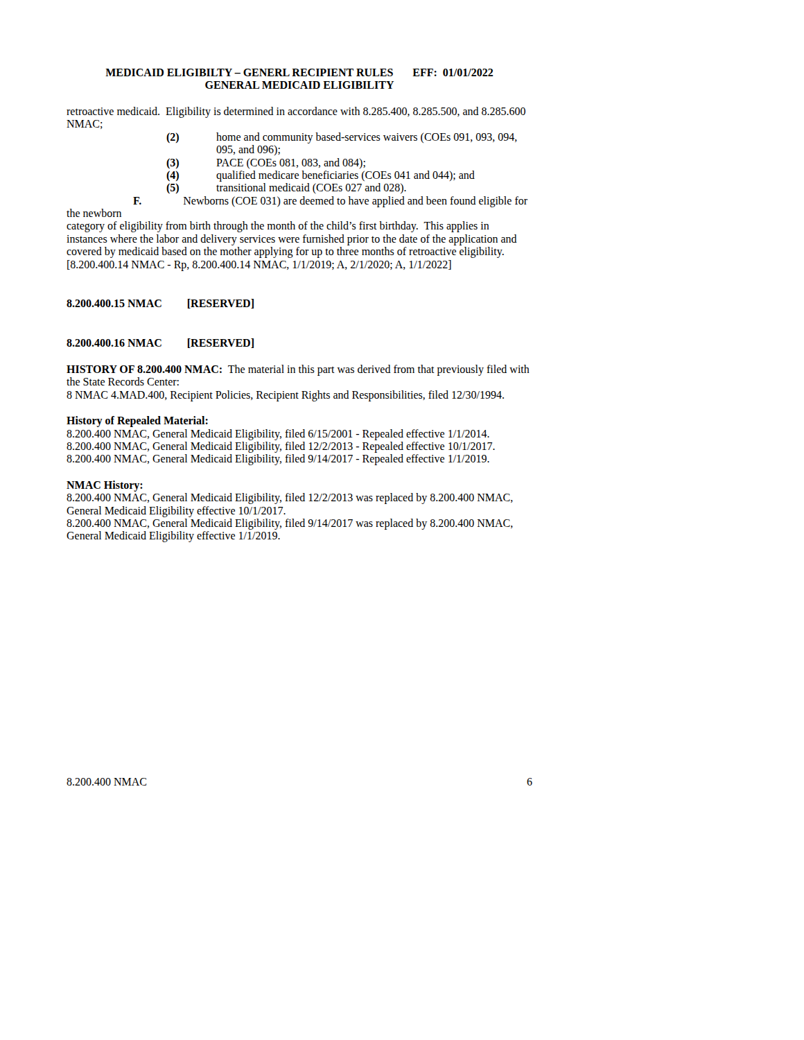MEDICAID ELIGIBILTY – GENERL RECIPIENT RULES EFF: 01/01/2022 GENERAL MEDICAID ELIGIBILITY
retroactive medicaid. Eligibility is determined in accordance with 8.285.400, 8.285.500, and 8.285.600 NMAC;
(2) home and community based-services waivers (COEs 091, 093, 094, 095, and 096);
(3) PACE (COEs 081, 083, and 084);
(4) qualified medicare beneficiaries (COEs 041 and 044); and
(5) transitional medicaid (COEs 027 and 028).
F. Newborns (COE 031) are deemed to have applied and been found eligible for the newborn
category of eligibility from birth through the month of the child’s first birthday. This applies in instances where the labor and delivery services were furnished prior to the date of the application and covered by medicaid based on the mother applying for up to three months of retroactive eligibility.
[8.200.400.14 NMAC - Rp, 8.200.400.14 NMAC, 1/1/2019; A, 2/1/2020; A, 1/1/2022]
8.200.400.15 NMAC [RESERVED]
8.200.400.16 NMAC [RESERVED]
HISTORY OF 8.200.400 NMAC: The material in this part was derived from that previously filed with the State Records Center:
8 NMAC 4.MAD.400, Recipient Policies, Recipient Rights and Responsibilities, filed 12/30/1994.
History of Repealed Material:
8.200.400 NMAC, General Medicaid Eligibility, filed 6/15/2001 - Repealed effective 1/1/2014.
8.200.400 NMAC, General Medicaid Eligibility, filed 12/2/2013 - Repealed effective 10/1/2017.
8.200.400 NMAC, General Medicaid Eligibility, filed 9/14/2017 - Repealed effective 1/1/2019.
NMAC History:
8.200.400 NMAC, General Medicaid Eligibility, filed 12/2/2013 was replaced by 8.200.400 NMAC, General Medicaid Eligibility effective 10/1/2017.
8.200.400 NMAC, General Medicaid Eligibility, filed 9/14/2017 was replaced by 8.200.400 NMAC, General Medicaid Eligibility effective 1/1/2019.
8.200.400 NMAC 6